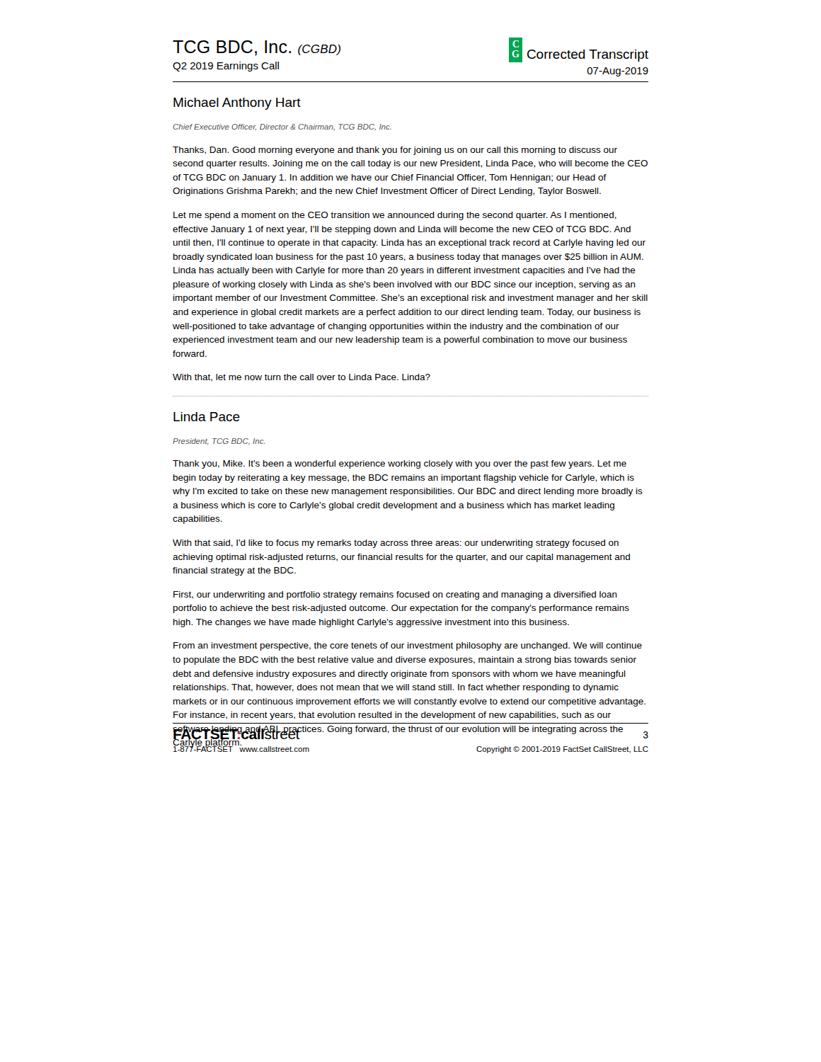TCG BDC, Inc. (CGBD)
Q2 2019 Earnings Call
C
GCorrected Transcript
07-Aug-2019
Michael Anthony Hart
Chief Executive Officer, Director & Chairman, TCG BDC, Inc.
Thanks, Dan. Good morning everyone and thank you for joining us on our call this morning to discuss our second quarter results. Joining me on the call today is our new President, Linda Pace, who will become the CEO of TCG BDC on January 1. In addition we have our Chief Financial Officer, Tom Hennigan; our Head of Originations Grishma Parekh; and the new Chief Investment Officer of Direct Lending, Taylor Boswell.
Let me spend a moment on the CEO transition we announced during the second quarter. As I mentioned, effective January 1 of next year, I'll be stepping down and Linda will become the new CEO of TCG BDC. And until then, I'll continue to operate in that capacity. Linda has an exceptional track record at Carlyle having led our broadly syndicated loan business for the past 10 years, a business today that manages over $25 billion in AUM. Linda has actually been with Carlyle for more than 20 years in different investment capacities and I've had the pleasure of working closely with Linda as she's been involved with our BDC since our inception, serving as an important member of our Investment Committee. She's an exceptional risk and investment manager and her skill and experience in global credit markets are a perfect addition to our direct lending team. Today, our business is well-positioned to take advantage of changing opportunities within the industry and the combination of our experienced investment team and our new leadership team is a powerful combination to move our business forward.
With that, let me now turn the call over to Linda Pace. Linda?
Linda Pace
President, TCG BDC, Inc.
Thank you, Mike. It's been a wonderful experience working closely with you over the past few years. Let me begin today by reiterating a key message, the BDC remains an important flagship vehicle for Carlyle, which is why I'm excited to take on these new management responsibilities. Our BDC and direct lending more broadly is a business which is core to Carlyle's global credit development and a business which has market leading capabilities.
With that said, I'd like to focus my remarks today across three areas: our underwriting strategy focused on achieving optimal risk-adjusted returns, our financial results for the quarter, and our capital management and financial strategy at the BDC.
First, our underwriting and portfolio strategy remains focused on creating and managing a diversified loan portfolio to achieve the best risk-adjusted outcome. Our expectation for the company's performance remains high. The changes we have made highlight Carlyle's aggressive investment into this business.
From an investment perspective, the core tenets of our investment philosophy are unchanged. We will continue to populate the BDC with the best relative value and diverse exposures, maintain a strong bias towards senior debt and defensive industry exposures and directly originate from sponsors with whom we have meaningful relationships. That, however, does not mean that we will stand still. In fact whether responding to dynamic markets or in our continuous improvement efforts we will constantly evolve to extend our competitive advantage. For instance, in recent years, that evolution resulted in the development of new capabilities, such as our software lending and ABL practices. Going forward, the thrust of our evolution will be integrating across the Carlyle platform.
FACTSET: call street
1-877-FACTSET www.callstreet.com
3
Copyright © 2001-2019 FactSet CallStreet, LLC